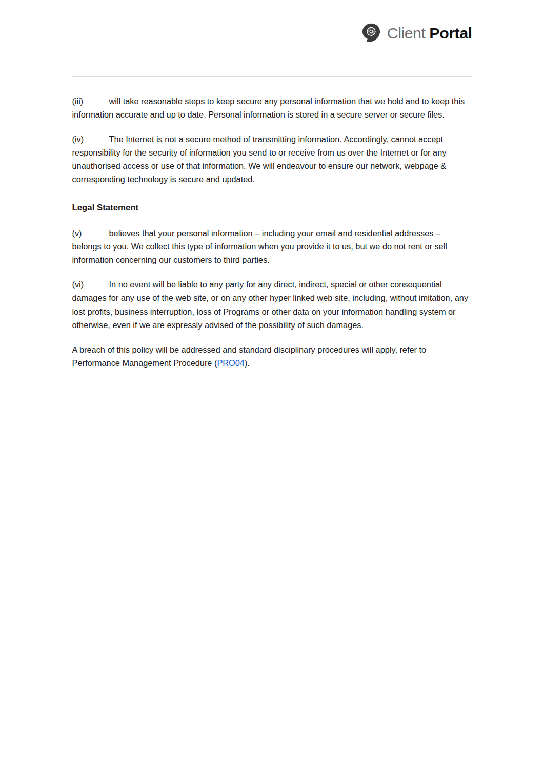Client Portal
(iii) will take reasonable steps to keep secure any personal information that we hold and to keep this information accurate and up to date. Personal information is stored in a secure server or secure files.
(iv) The Internet is not a secure method of transmitting information. Accordingly, cannot accept responsibility for the security of information you send to or receive from us over the Internet or for any unauthorised access or use of that information. We will endeavour to ensure our network, webpage & corresponding technology is secure and updated.
Legal Statement
(v) believes that your personal information – including your email and residential addresses – belongs to you. We collect this type of information when you provide it to us, but we do not rent or sell information concerning our customers to third parties.
(vi) In no event will be liable to any party for any direct, indirect, special or other consequential damages for any use of the web site, or on any other hyper linked web site, including, without imitation, any lost profits, business interruption, loss of Programs or other data on your information handling system or otherwise, even if we are expressly advised of the possibility of such damages.
A breach of this policy will be addressed and standard disciplinary procedures will apply, refer to Performance Management Procedure (PRO04).